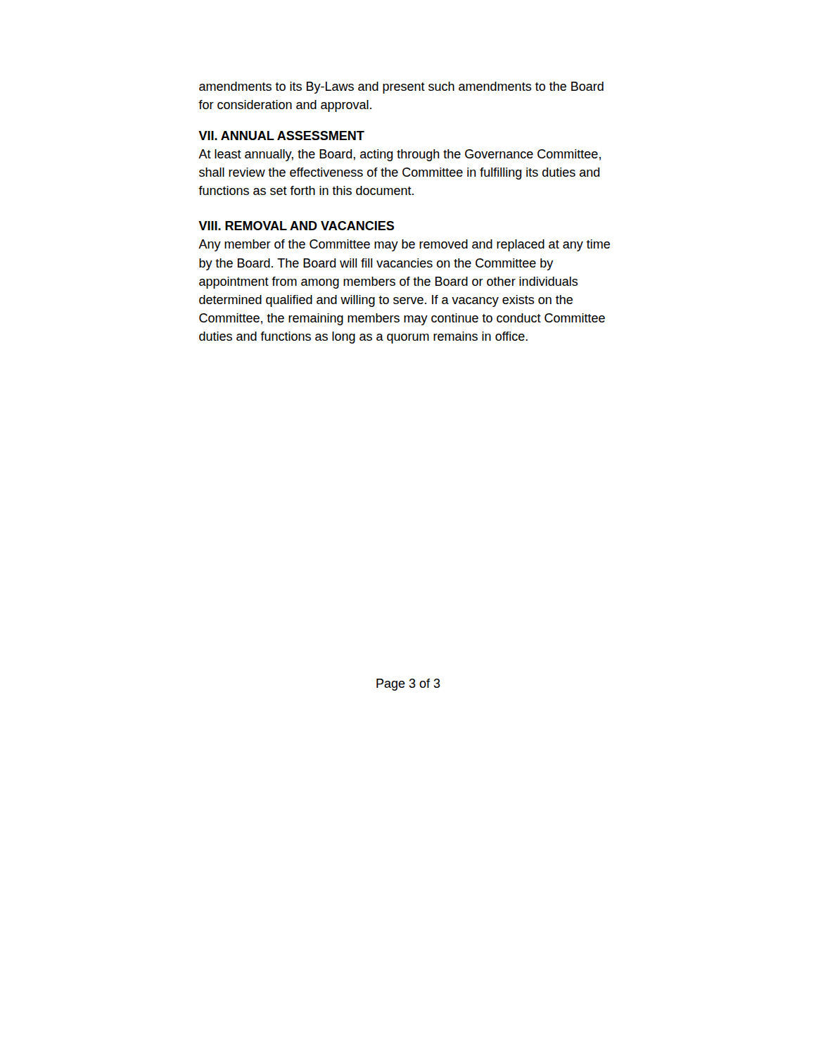amendments to its By-Laws and present such amendments to the Board for consideration and approval.
VII. ANNUAL ASSESSMENT
At least annually, the Board, acting through the Governance Committee, shall review the effectiveness of the Committee in fulfilling its duties and functions as set forth in this document.
VIII. REMOVAL AND VACANCIES
Any member of the Committee may be removed and replaced at any time by the Board. The Board will fill vacancies on the Committee by appointment from among members of the Board or other individuals determined qualified and willing to serve. If a vacancy exists on the Committee, the remaining members may continue to conduct Committee duties and functions as long as a quorum remains in office.
Page 3 of 3